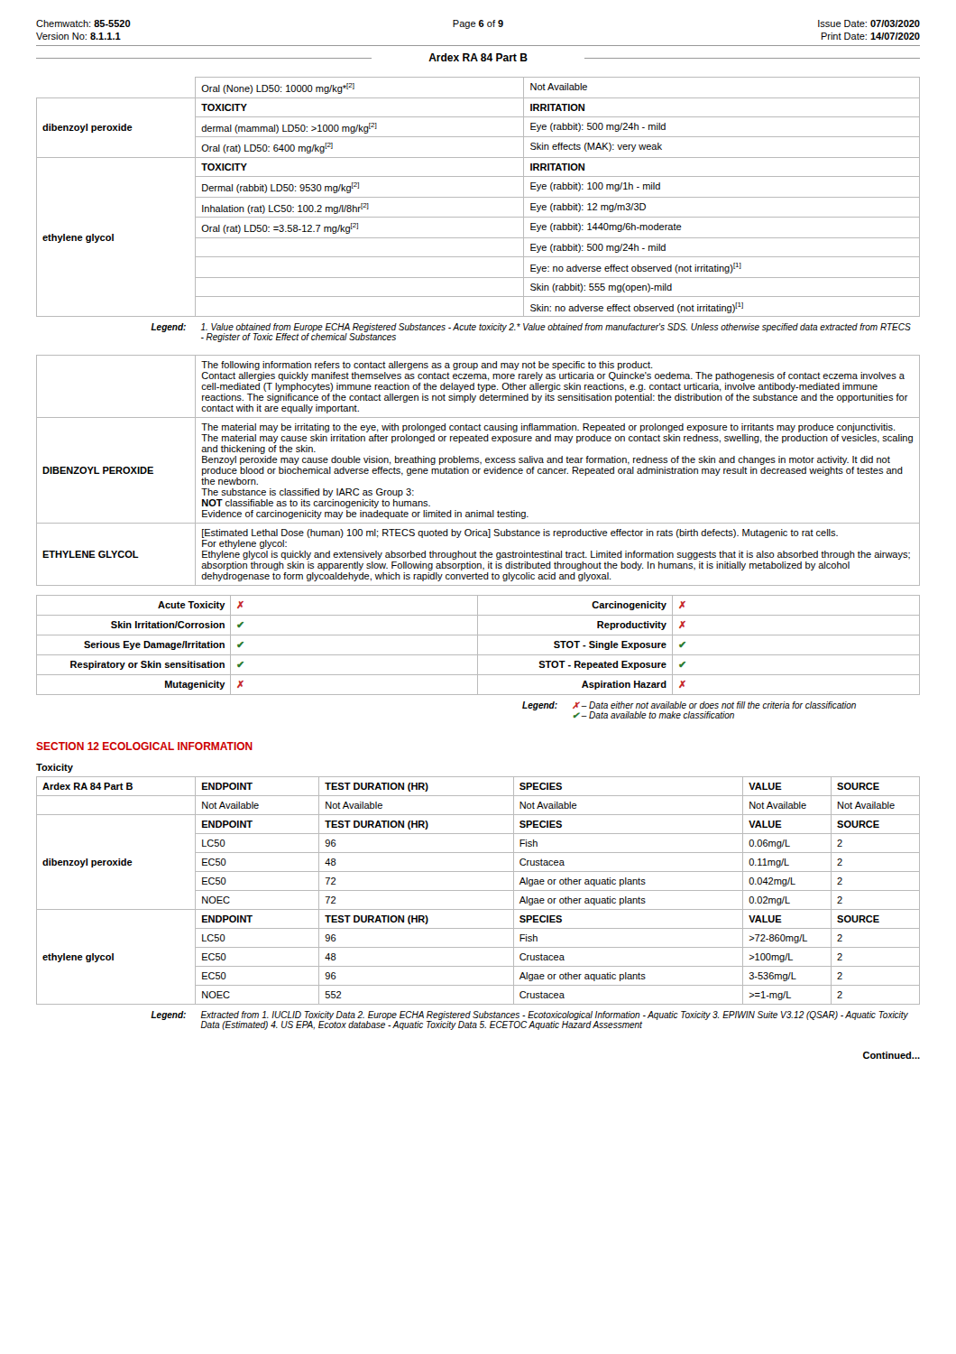Chemwatch: 85-5520
Page 6 of 9
Issue Date: 07/03/2020
Version No: 8.1.1.1
Print Date: 14/07/2020
Ardex RA 84 Part B
| | Oral (None) LD50: 10000 mg/kg* [2] | Not Available |
| dibenzoyl peroxide | TOXICITY | IRRITATION |
| dermal (mammal) LD50: >1000 mg/kg [2] | Eye (rabbit): 500 mg/24h - mild |
| Oral (rat) LD50: 6400 mg/kg [2] | Skin effects (MAK): very weak |
| ethylene glycol | TOXICITY | IRRITATION |
| Dermal (rabbit) LD50: 9530 mg/kg [2] | Eye (rabbit): 100 mg/1h - mild |
| Inhalation (rat) LC50: 100.2 mg/l/8hr [2] | Eye (rabbit): 12 mg/m3/3D |
| Oral (rat) LD50: =3.58-12.7 mg/kg [2] | Eye (rabbit): 1440mg/6h-moderate |
| | Eye (rabbit): 500 mg/24h - mild |
| | Eye: no adverse effect observed (not irritating) [1] |
| | Skin (rabbit): 555 mg(open)-mild |
| | Skin: no adverse effect observed (not irritating) [1] |
| Legend: | 1. Value obtained from Europe ECHA Registered Substances - Acute toxicity 2.* Value obtained from manufacturer's SDS. Unless otherwise specified data extracted from RTECS - Register of Toxic Effect of chemical Substances |
| | The following information refers to contact allergens as a group and may not be specific to this product. Contact allergies quickly manifest themselves as contact eczema, more rarely as urticaria or Quincke's oedema. The pathogenesis of contact eczema involves a cell-mediated (T lymphocytes) immune reaction of the delayed type. Other allergic skin reactions, e.g. contact urticaria, involve antibody-mediated immune reactions. The significance of the contact allergen is not simply determined by its sensitisation potential: the distribution of the substance and the opportunities for contact with it are equally important. |
| DIBENZOYL PEROXIDE | The material may be irritating to the eye, with prolonged contact causing inflammation. Repeated or prolonged exposure to irritants may produce conjunctivitis. The material may cause skin irritation after prolonged or repeated exposure and may produce on contact skin redness, swelling, the production of vesicles, scaling and thickening of the skin. Benzoyl peroxide may cause double vision, breathing problems, excess saliva and tear formation, redness of the skin and changes in motor activity. It did not produce blood or biochemical adverse effects, gene mutation or evidence of cancer. Repeated oral administration may result in decreased weights of testes and the newborn. The substance is classified by IARC as Group 3: NOT classifiable as to its carcinogenicity to humans. Evidence of carcinogenicity may be inadequate or limited in animal testing. |
| ETHYLENE GLYCOL | [Estimated Lethal Dose (human) 100 ml; RTECS quoted by Orica] Substance is reproductive effector in rats (birth defects). Mutagenic to rat cells. For ethylene glycol: Ethylene glycol is quickly and extensively absorbed throughout the gastrointestinal tract. Limited information suggests that it is also absorbed through the airways; absorption through skin is apparently slow. Following absorption, it is distributed throughout the body. In humans, it is initially metabolized by alcohol dehydrogenase to form glycoaldehyde, which is rapidly converted to glycolic acid and glyoxal. |
| Acute Toxicity | ✗ | Carcinogenicity | ✗ |
| Skin Irritation/Corrosion | ✔ | Reproductivity | ✗ |
| Serious Eye Damage/Irritation | ✔ | STOT - Single Exposure | ✔ |
| Respiratory or Skin sensitisation | ✔ | STOT - Repeated Exposure | ✔ |
| Mutagenicity | ✗ | Aspiration Hazard | ✗ |
| Legend: | ✗ – Data either not available or does not fill the criteria for classification ✔ – Data available to make classification |
SECTION 12 ECOLOGICAL INFORMATION
Toxicity
| Ardex RA 84 Part B | ENDPOINT | TEST DURATION (HR) | SPECIES | VALUE | SOURCE |
| | Not Available | Not Available | Not Available | Not Available | Not Available |
| dibenzoyl peroxide | ENDPOINT | TEST DURATION (HR) | SPECIES | VALUE | SOURCE |
| LC50 | 96 | Fish | 0.06mg/L | 2 |
| EC50 | 48 | Crustacea | 0.11mg/L | 2 |
| EC50 | 72 | Algae or other aquatic plants | 0.042mg/L | 2 |
| NOEC | 72 | Algae or other aquatic plants | 0.02mg/L | 2 |
| ethylene glycol | ENDPOINT | TEST DURATION (HR) | SPECIES | VALUE | SOURCE |
| LC50 | 96 | Fish | >72-860mg/L | 2 |
| EC50 | 48 | Crustacea | >100mg/L | 2 |
| EC50 | 96 | Algae or other aquatic plants | 3-536mg/L | 2 |
| NOEC | 552 | Crustacea | >=1-mg/L | 2 |
| Legend: | Extracted from 1. IUCLID Toxicity Data 2. Europe ECHA Registered Substances - Ecotoxicological Information - Aquatic Toxicity 3. EPIWIN Suite V3.12 (QSAR) - Aquatic Toxicity Data (Estimated) 4. US EPA, Ecotox database - Aquatic Toxicity Data 5. ECETOC Aquatic Hazard Assessment |
Continued...